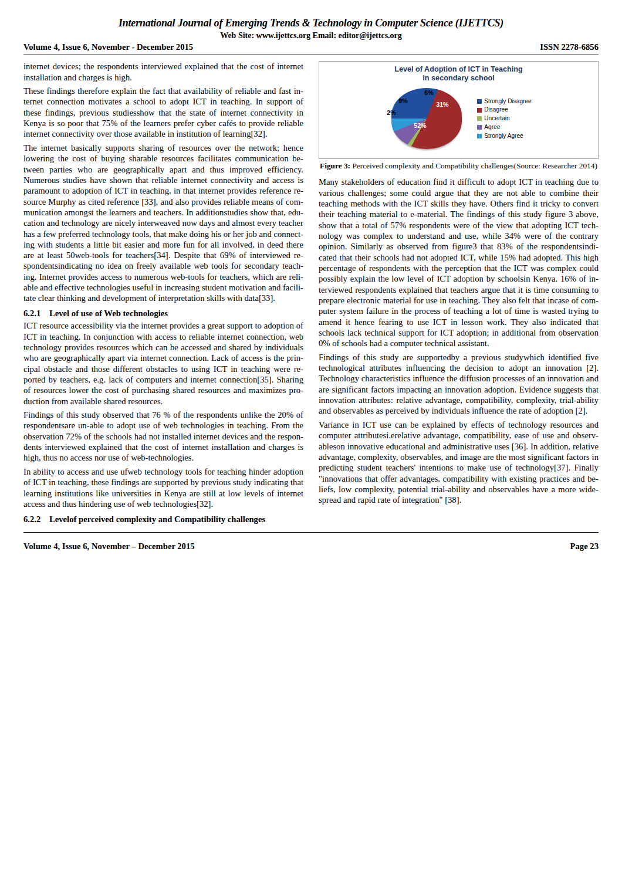International Journal of Emerging Trends & Technology in Computer Science (IJETTCS)
Web Site: www.ijettcs.org Email: editor@ijettcs.org
Volume 4, Issue 6, November - December 2015 ISSN 2278-6856
internet devices; the respondents interviewed explained that the cost of internet installation and charges is high.
These findings therefore explain the fact that availability of reliable and fast internet connection motivates a school to adopt ICT in teaching. In support of these findings, previous studiesshow that the state of internet connectivity in Kenya is so poor that 75% of the learners prefer cyber cafés to provide reliable internet connectivity over those available in institution of learning[32].
The internet basically supports sharing of resources over the network; hence lowering the cost of buying sharable resources facilitates communication between parties who are geographically apart and thus improved efficiency. Numerous studies have shown that reliable internet connectivity and access is paramount to adoption of ICT in teaching, in that internet provides reference resource Murphy as cited reference [33], and also provides reliable means of communication amongst the learners and teachers. In additionstudies show that, education and technology are nicely interweaved now days and almost every teacher has a few preferred technology tools, that make doing his or her job and connecting with students a little bit easier and more fun for all involved, in deed there are at least 50web-tools for teachers[34]. Despite that 69% of interviewed respondentsindicating no idea on freely available web tools for secondary teaching. Internet provides access to numerous web-tools for teachers, which are reliable and effective technologies useful in increasing student motivation and facilitate clear thinking and development of interpretation skills with data[33].
6.2.1 Level of use of Web technologies
ICT resource accessibility via the internet provides a great support to adoption of ICT in teaching. In conjunction with access to reliable internet connection, web technology provides resources which can be accessed and shared by individuals who are geographically apart via internet connection. Lack of access is the principal obstacle and those different obstacles to using ICT in teaching were reported by teachers, e.g. lack of computers and internet connection[35]. Sharing of resources lower the cost of purchasing shared resources and maximizes production from available shared resources.
Findings of this study observed that 76 % of the respondents unlike the 20% of respondentsare un-able to adopt use of web technologies in teaching. From the observation 72% of the schools had not installed internet devices and the respondents interviewed explained that the cost of internet installation and charges is high, thus no access nor use of web-technologies.
In ability to access and use ufweb technology tools for teaching hinder adoption of ICT in teaching, these findings are supported by previous study indicating that learning institutions like universities in Kenya are still at low levels of internet access and thus hindering use of web technologies[32].
6.2.2 Levelof perceived complexity and Compatibility challenges
Level of Adoption of ICT in Teaching
in secondary school
31% 52% 2% 9% 6%
Strongly Disagree
Disagree
Uncertain
Agree
Strongly Agree
Figure 3: Perceived complexity and Compatibility challenges(Source: Researcher 2014)
Many stakeholders of education find it difficult to adopt ICT in teaching due to various challenges; some could argue that they are not able to combine their teaching methods with the ICT skills they have. Others find it tricky to convert their teaching material to e-material. The findings of this study figure 3 above, show that a total of 57% respondents were of the view that adopting ICT technology was complex to understand and use, while 34% were of the contrary opinion. Similarly as observed from figure3 that 83% of the respondentsindicated that their schools had not adopted ICT, while 15% had adopted. This high percentage of respondents with the perception that the ICT was complex could possibly explain the low level of ICT adoption by schoolsin Kenya. 16% of interviewed respondents explained that teachers argue that it is time consuming to prepare electronic material for use in teaching. They also felt that incase of computer system failure in the process of teaching a lot of time is wasted trying to amend it hence fearing to use ICT in lesson work. They also indicated that schools lack technical support for ICT adoption; in additional from observation 0% of schools had a computer technical assistant.
Findings of this study are supportedby a previous studywhich identified five technological attributes influencing the decision to adopt an innovation [2]. Technology characteristics influence the diffusion processes of an innovation and are significant factors impacting an innovation adoption. Evidence suggests that innovation attributes: relative advantage, compatibility, complexity, trial-ability and observables as perceived by individuals influence the rate of adoption [2].
Variance in ICT use can be explained by effects of technology resources and computer attributesi.erelative advantage, compatibility, ease of use and observableson innovative educational and administrative uses [36]. In addition, relative advantage, complexity, observables, and image are the most significant factors in predicting student teachers' intentions to make use of technology[37]. Finally "innovations that offer advantages, compatibility with existing practices and beliefs, low complexity, potential trial-ability and observables have a more widespread and rapid rate of integration" [38].
Volume 4, Issue 6, November – December 2015 Page 23